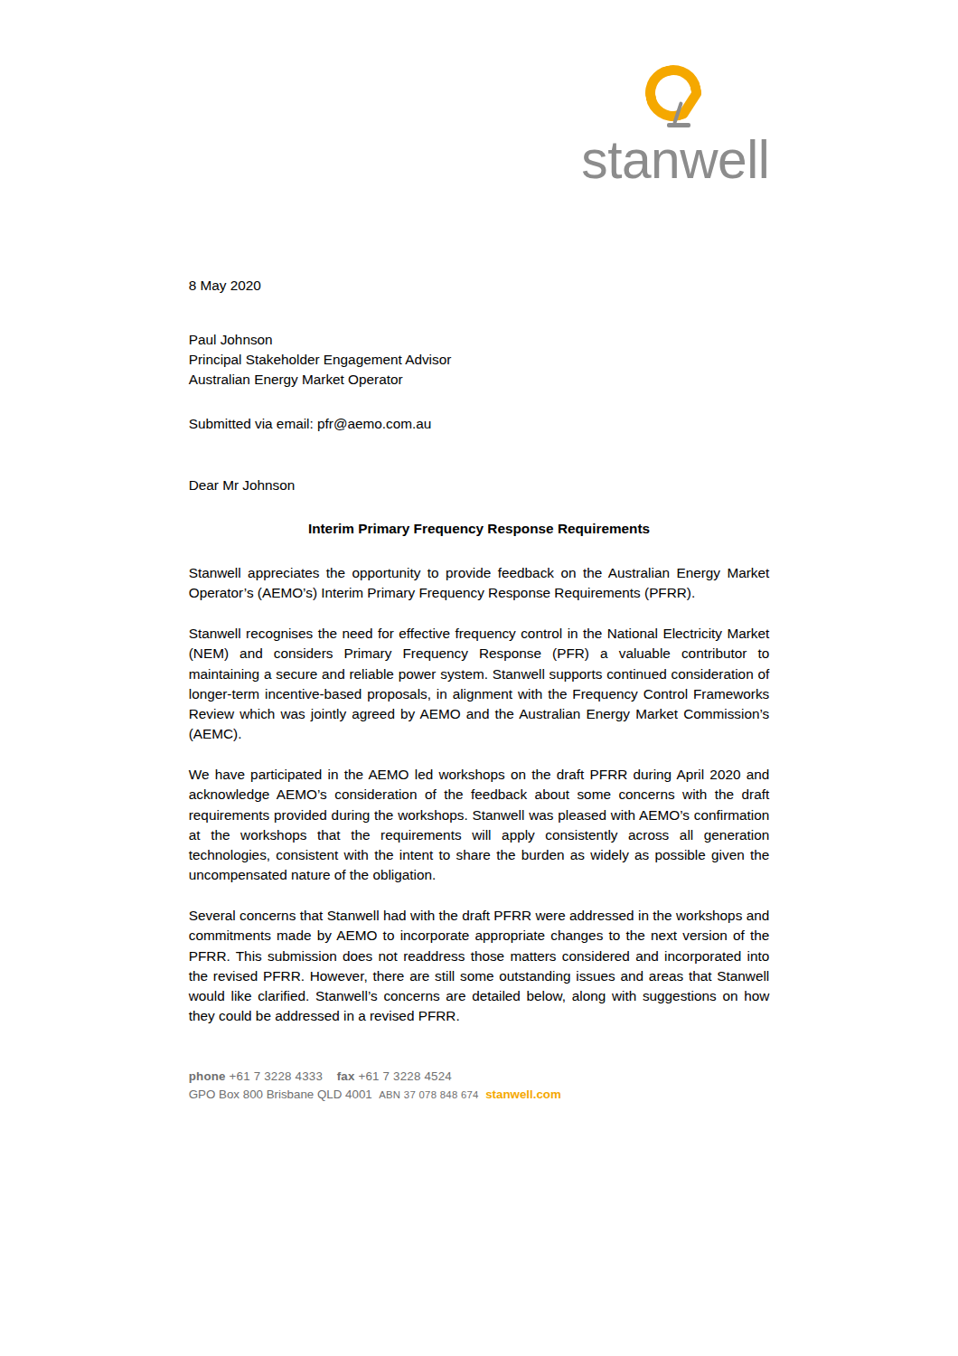stanwell
8 May 2020
Paul Johnson
Principal Stakeholder Engagement Advisor
Australian Energy Market Operator
Submitted via email: pfr@aemo.com.au
Dear Mr Johnson
Interim Primary Frequency Response Requirements
Stanwell appreciates the opportunity to provide feedback on the Australian Energy Market Operator’s (AEMO’s) Interim Primary Frequency Response Requirements (PFRR).
Stanwell recognises the need for effective frequency control in the National Electricity Market (NEM) and considers Primary Frequency Response (PFR) a valuable contributor to maintaining a secure and reliable power system. Stanwell supports continued consideration of longer-term incentive-based proposals, in alignment with the Frequency Control Frameworks Review which was jointly agreed by AEMO and the Australian Energy Market Commission’s (AEMC).
We have participated in the AEMO led workshops on the draft PFRR during April 2020 and acknowledge AEMO’s consideration of the feedback about some concerns with the draft requirements provided during the workshops. Stanwell was pleased with AEMO’s confirmation at the workshops that the requirements will apply consistently across all generation technologies, consistent with the intent to share the burden as widely as possible given the uncompensated nature of the obligation.
Several concerns that Stanwell had with the draft PFRR were addressed in the workshops and commitments made by AEMO to incorporate appropriate changes to the next version of the PFRR. This submission does not readdress those matters considered and incorporated into the revised PFRR. However, there are still some outstanding issues and areas that Stanwell would like clarified. Stanwell’s concerns are detailed below, along with suggestions on how they could be addressed in a revised PFRR.
phone +61 7 3228 4333 fax +61 7 3228 4524
GPO Box 800 Brisbane QLD 4001 ABN 37 078 848 674 stanwell.com